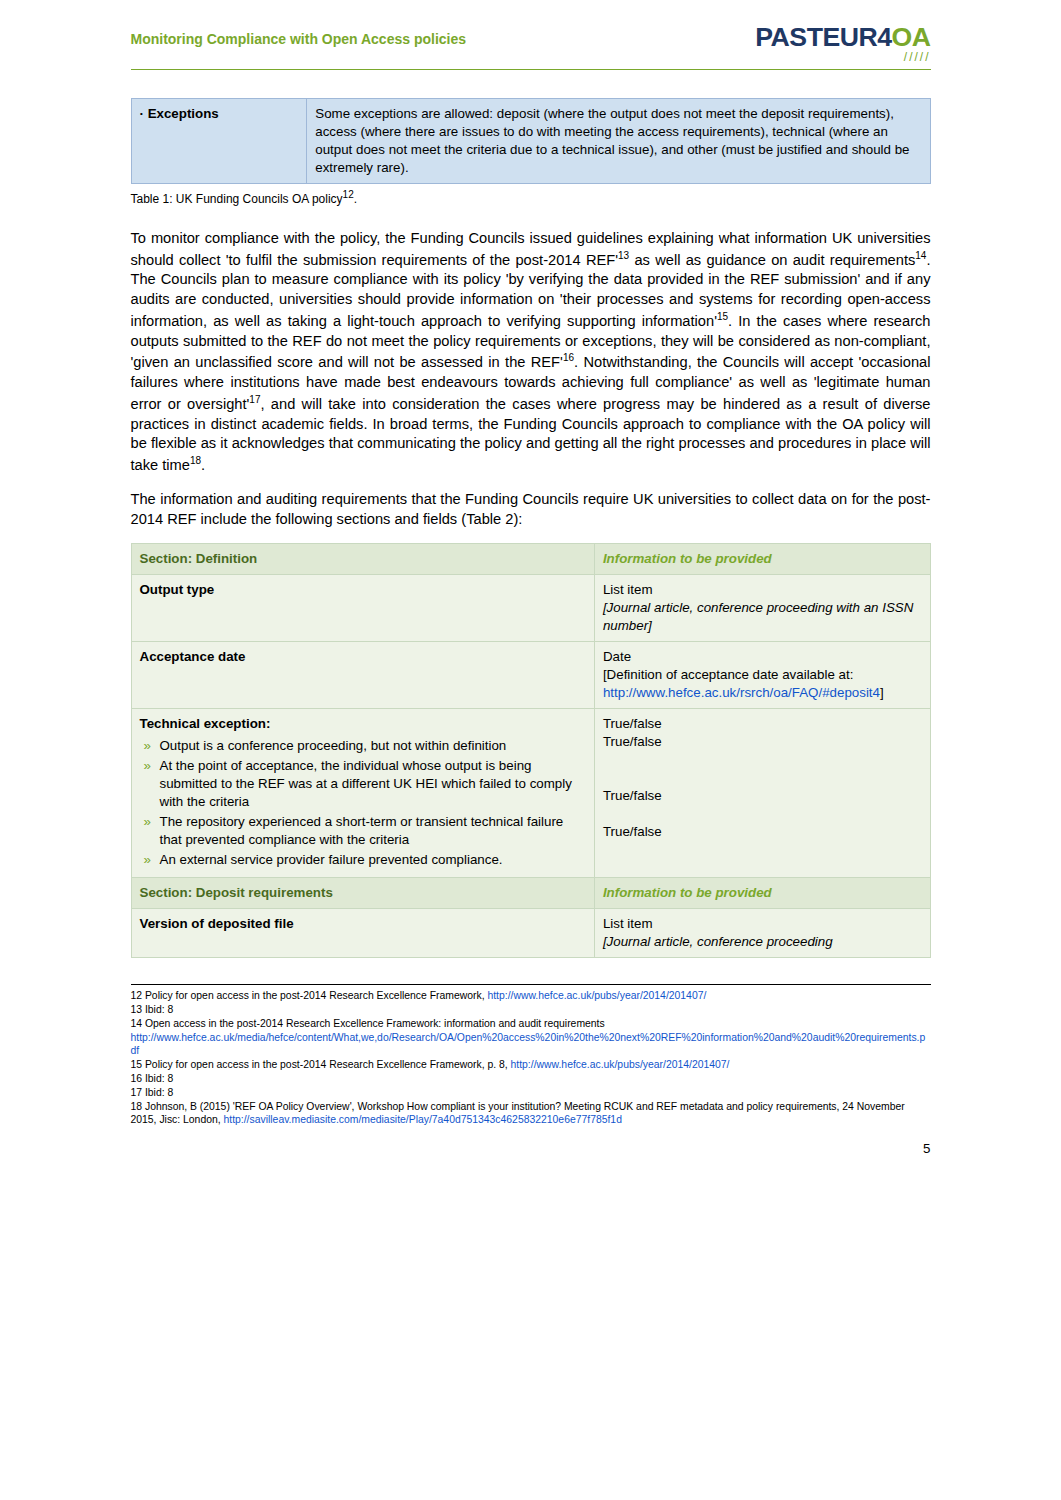Monitoring Compliance with Open Access policies
PASTEUR4OA
/////
| · Exceptions | Some exceptions are allowed: deposit (where the output does not meet the deposit requirements), access (where there are issues to do with meeting the access requirements), technical (where an output does not meet the criteria due to a technical issue), and other (must be justified and should be extremely rare). |
Table 1: UK Funding Councils OA policy12.
To monitor compliance with the policy, the Funding Councils issued guidelines explaining what information UK universities should collect 'to fulfil the submission requirements of the post-2014 REF'13 as well as guidance on audit requirements14. The Councils plan to measure compliance with its policy 'by verifying the data provided in the REF submission' and if any audits are conducted, universities should provide information on 'their processes and systems for recording open-access information, as well as taking a light-touch approach to verifying supporting information'15. In the cases where research outputs submitted to the REF do not meet the policy requirements or exceptions, they will be considered as non-compliant, 'given an unclassified score and will not be assessed in the REF'16. Notwithstanding, the Councils will accept 'occasional failures where institutions have made best endeavours towards achieving full compliance' as well as 'legitimate human error or oversight'17, and will take into consideration the cases where progress may be hindered as a result of diverse practices in distinct academic fields. In broad terms, the Funding Councils approach to compliance with the OA policy will be flexible as it acknowledges that communicating the policy and getting all the right processes and procedures in place will take time18.
The information and auditing requirements that the Funding Councils require UK universities to collect data on for the post-2014 REF include the following sections and fields (Table 2):
| Section: Definition | Information to be provided |
| --- | --- |
| Output type | List item [Journal article, conference proceeding with an ISSN number] |
| Acceptance date | Date [Definition of acceptance date available at: http://www.hefce.ac.uk/rsrch/oa/FAQ/#deposit4 ] |
| Technical exception: Output is a conference proceeding, but not within definition At the point of acceptance, the individual whose output is being submitted to the REF was at a different UK HEI which failed to comply with the criteria The repository experienced a short-term or transient technical failure that prevented compliance with the criteria An external service provider failure prevented compliance. | True/false True/false True/false True/false |
| Section: Deposit requirements | Information to be provided |
| Version of deposited file | List item [Journal article, conference proceeding |
12 Policy for open access in the post-2014 Research Excellence Framework, http://www.hefce.ac.uk/pubs/year/2014/201407/
13 Ibid: 8
14 Open access in the post-2014 Research Excellence Framework: information and audit requirements
http://www.hefce.ac.uk/media/hefce/content/What,we,do/Research/OA/Open%20access%20in%20the%20next%20REF%20information%20and%20audit%20requirements.pdf
15 Policy for open access in the post-2014 Research Excellence Framework, p. 8, http://www.hefce.ac.uk/pubs/year/2014/201407/
16 Ibid: 8
17 Ibid: 8
18 Johnson, B (2015) 'REF OA Policy Overview', Workshop How compliant is your institution? Meeting RCUK and REF metadata and policy requirements, 24 November 2015, Jisc: London, http://savilleav.mediasite.com/mediasite/Play/7a40d751343c4625832210e6e77f785f1d
5